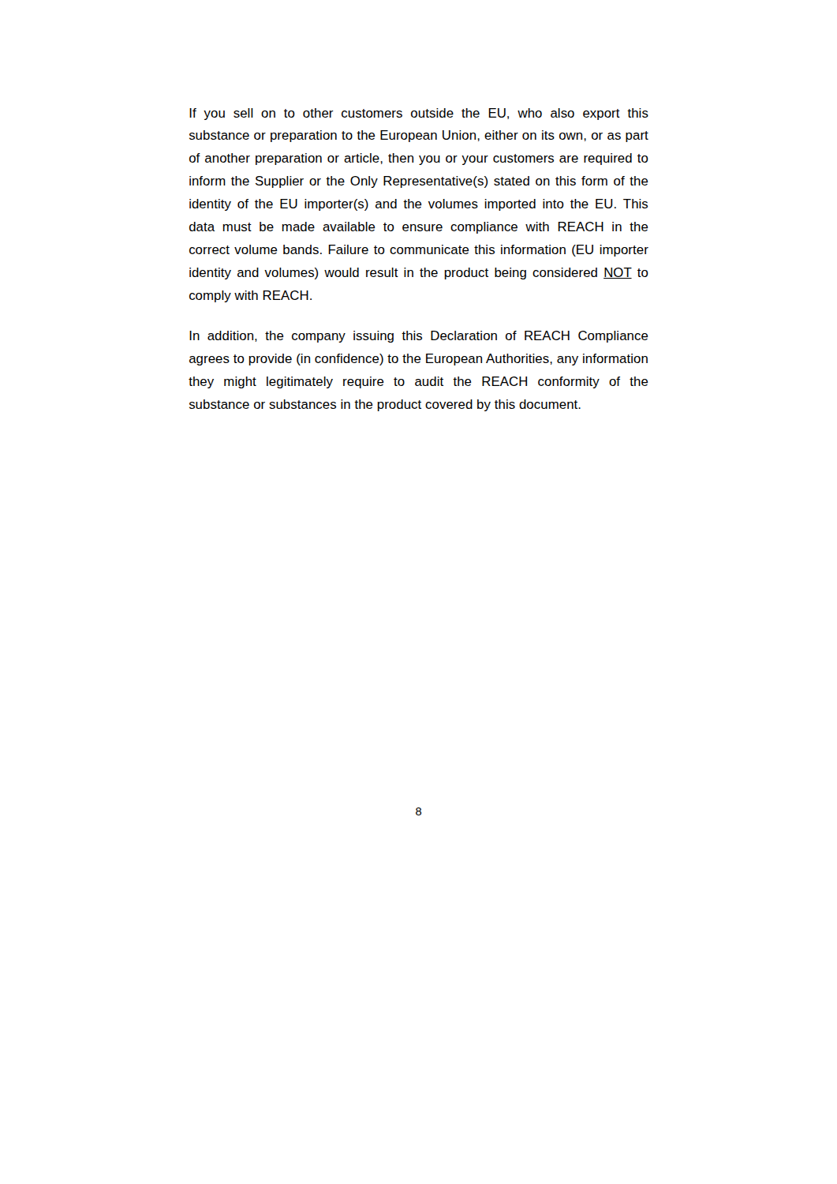If you sell on to other customers outside the EU, who also export this substance or preparation to the European Union, either on its own, or as part of another preparation or article, then you or your customers are required to inform the Supplier or the Only Representative(s) stated on this form of the identity of the EU importer(s) and the volumes imported into the EU. This data must be made available to ensure compliance with REACH in the correct volume bands. Failure to communicate this information (EU importer identity and volumes) would result in the product being considered NOT to comply with REACH.
In addition, the company issuing this Declaration of REACH Compliance agrees to provide (in confidence) to the European Authorities, any information they might legitimately require to audit the REACH conformity of the substance or substances in the product covered by this document.
8